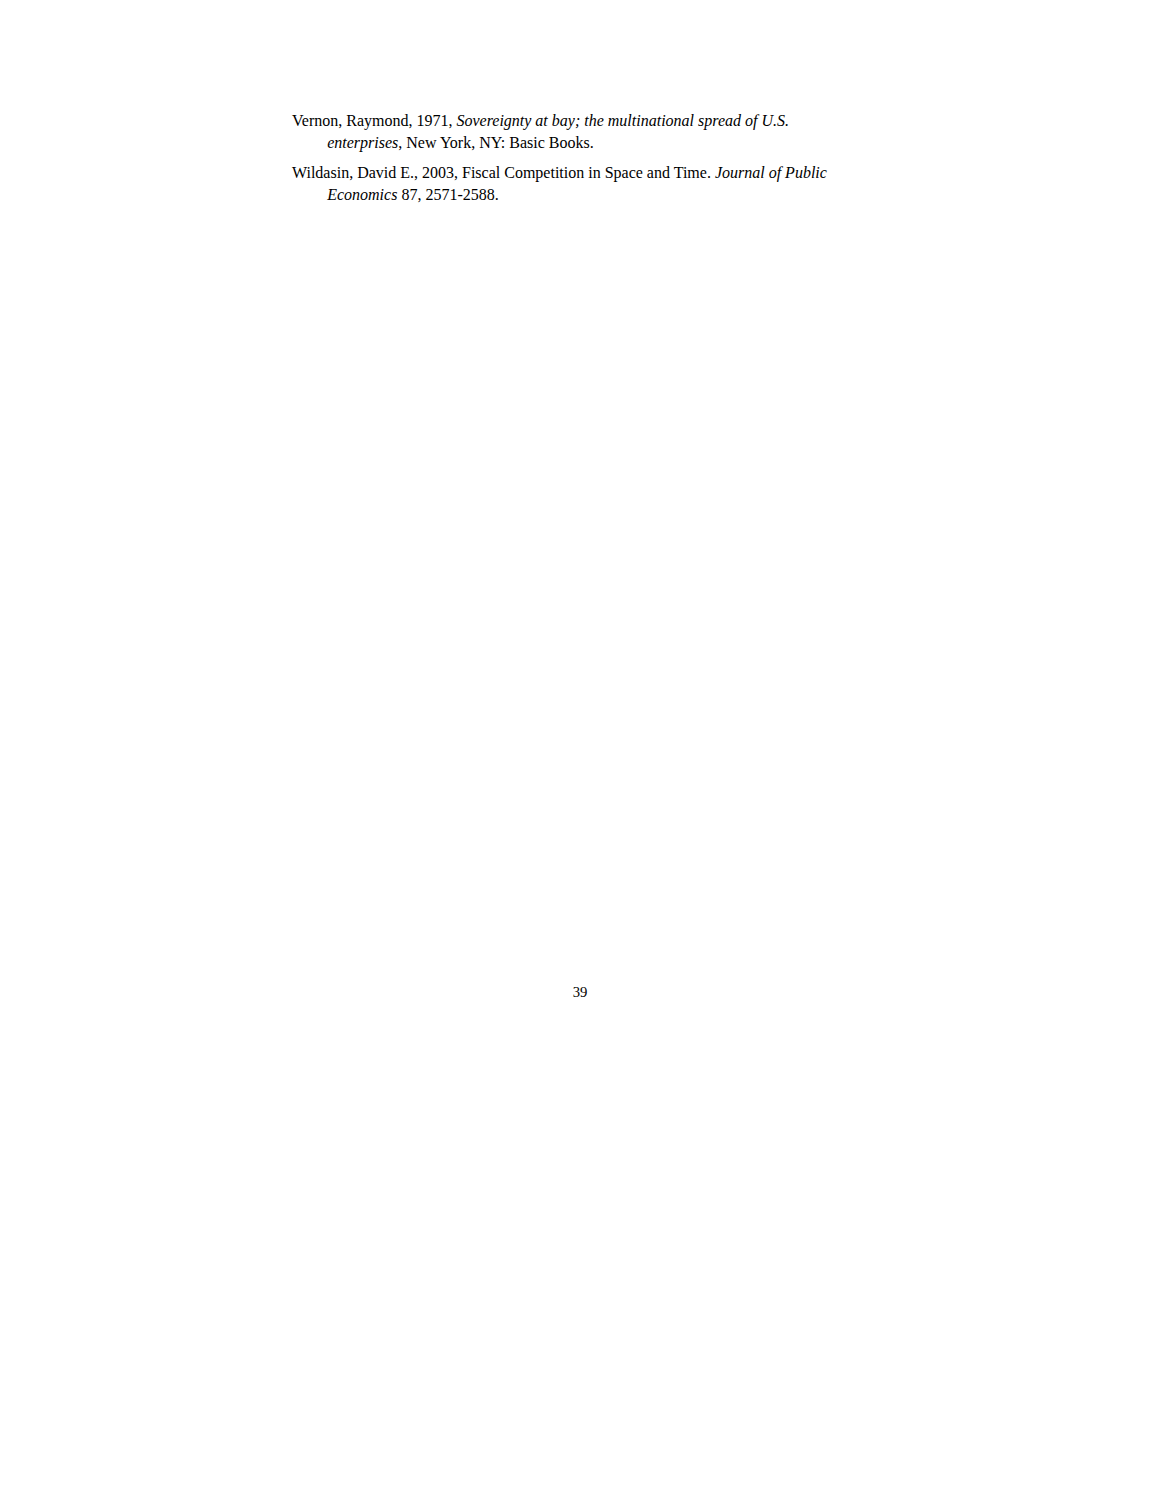Vernon, Raymond, 1971, Sovereignty at bay; the multinational spread of U.S. enterprises, New York, NY: Basic Books.
Wildasin, David E., 2003, Fiscal Competition in Space and Time. Journal of Public Economics 87, 2571-2588.
39